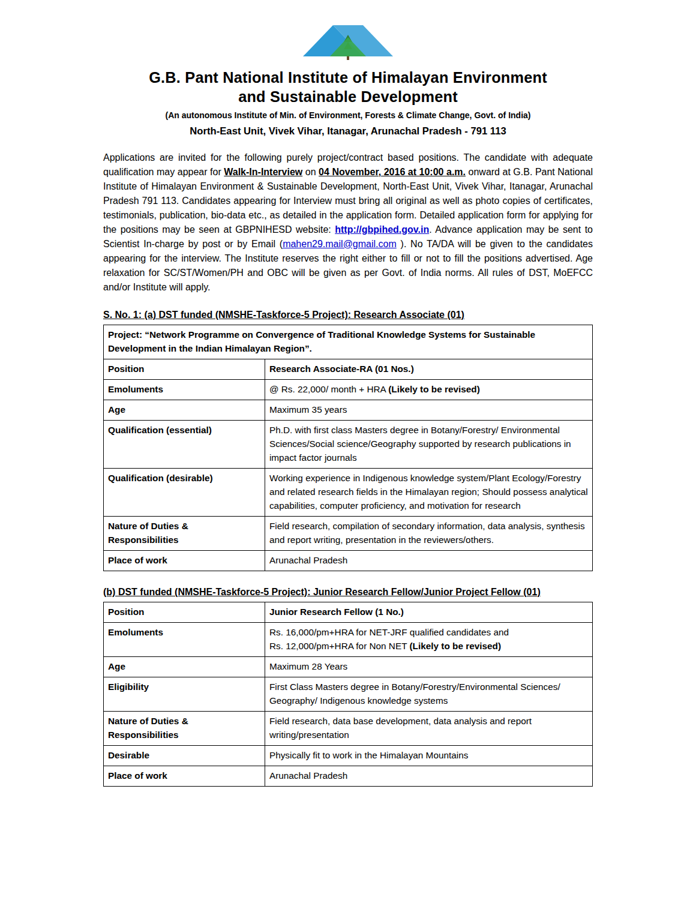G.B. Pant National Institute of Himalayan Environment
and Sustainable Development
(An autonomous Institute of Min. of Environment, Forests & Climate Change, Govt. of India)
North-East Unit, Vivek Vihar, Itanagar, Arunachal Pradesh - 791 113
Applications are invited for the following purely project/contract based positions. The candidate with adequate qualification may appear for Walk-In-Interview on 04 November, 2016 at 10:00 a.m. onward at G.B. Pant National Institute of Himalayan Environment & Sustainable Development, North-East Unit, Vivek Vihar, Itanagar, Arunachal Pradesh 791 113. Candidates appearing for Interview must bring all original as well as photo copies of certificates, testimonials, publication, bio-data etc., as detailed in the application form. Detailed application form for applying for the positions may be seen at GBPNIHESD website: http://gbpihed.gov.in. Advance application may be sent to Scientist In-charge by post or by Email (mahen29.mail@gmail.com ). No TA/DA will be given to the candidates appearing for the interview. The Institute reserves the right either to fill or not to fill the positions advertised. Age relaxation for SC/ST/Women/PH and OBC will be given as per Govt. of India norms. All rules of DST, MoEFCC and/or Institute will apply.
S. No. 1: (a) DST funded (NMSHE-Taskforce-5 Project): Research Associate (01)
| Project: “Network Programme on Convergence of Traditional Knowledge Systems for Sustainable Development in the Indian Himalayan Region”. |
| Position | Research Associate-RA (01 Nos.) |
| Emoluments | @ Rs. 22,000/ month + HRA (Likely to be revised) |
| Age | Maximum 35 years |
| Qualification (essential) | Ph.D. with first class Masters degree in Botany/Forestry/ Environmental Sciences/Social science/Geography supported by research publications in impact factor journals |
| Qualification (desirable) | Working experience in Indigenous knowledge system/Plant Ecology/Forestry and related research fields in the Himalayan region; Should possess analytical capabilities, computer proficiency, and motivation for research |
| Nature of Duties & Responsibilities | Field research, compilation of secondary information, data analysis, synthesis and report writing, presentation in the reviewers/others. |
| Place of work | Arunachal Pradesh |
(b) DST funded (NMSHE-Taskforce-5 Project): Junior Research Fellow/Junior Project Fellow (01)
| Position | Junior Research Fellow (1 No.) |
| Emoluments | Rs. 16,000/pm+HRA for NET-JRF qualified candidates and Rs. 12,000/pm+HRA for Non NET (Likely to be revised) |
| Age | Maximum 28 Years |
| Eligibility | First Class Masters degree in Botany/Forestry/Environmental Sciences/ Geography/ Indigenous knowledge systems |
| Nature of Duties & Responsibilities | Field research, data base development, data analysis and report writing/presentation |
| Desirable | Physically fit to work in the Himalayan Mountains |
| Place of work | Arunachal Pradesh |